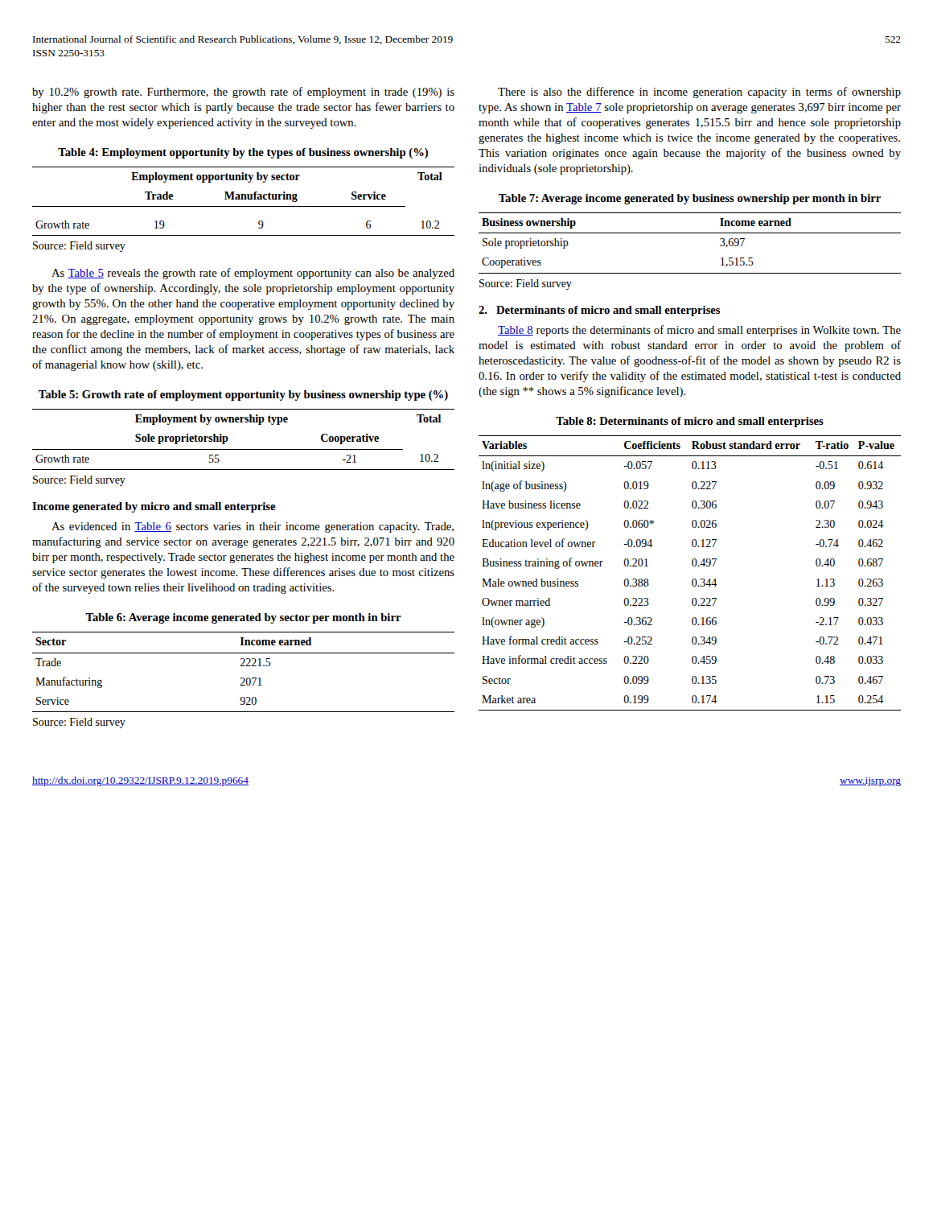International Journal of Scientific and Research Publications, Volume 9, Issue 12, December 2019
ISSN 2250-3153
522
by 10.2% growth rate. Furthermore, the growth rate of employment in trade (19%) is higher than the rest sector which is partly because the trade sector has fewer barriers to enter and the most widely experienced activity in the surveyed town.
Table 4: Employment opportunity by the types of business ownership (%)
| | Employment opportunity by sector | Total |
| --- | --- | --- |
| | Trade | Manufacturing | Service |
| Growth rate | 19 | 9 | 6 | 10.2 |
Source: Field survey
As Table 5 reveals the growth rate of employment opportunity can also be analyzed by the type of ownership. Accordingly, the sole proprietorship employment opportunity growth by 55%. On the other hand the cooperative employment opportunity declined by 21%. On aggregate, employment opportunity grows by 10.2% growth rate. The main reason for the decline in the number of employment in cooperatives types of business are the conflict among the members, lack of market access, shortage of raw materials, lack of managerial know how (skill), etc.
Table 5: Growth rate of employment opportunity by business ownership type (%)
| | Employment by ownership type | Total |
| --- | --- | --- |
| | Sole proprietorship | Cooperative |
| Growth rate | 55 | -21 | 10.2 |
Source: Field survey
Income generated by micro and small enterprise
As evidenced in Table 6 sectors varies in their income generation capacity. Trade, manufacturing and service sector on average generates 2,221.5 birr, 2,071 birr and 920 birr per month, respectively. Trade sector generates the highest income per month and the service sector generates the lowest income. These differences arises due to most citizens of the surveyed town relies their livelihood on trading activities.
Table 6: Average income generated by sector per month in birr
| Sector | Income earned |
| --- | --- |
| Trade | 2221.5 |
| Manufacturing | 2071 |
| Service | 920 |
Source: Field survey
There is also the difference in income generation capacity in terms of ownership type. As shown in Table 7 sole proprietorship on average generates 3,697 birr income per month while that of cooperatives generates 1,515.5 birr and hence sole proprietorship generates the highest income which is twice the income generated by the cooperatives. This variation originates once again because the majority of the business owned by individuals (sole proprietorship).
Table 7: Average income generated by business ownership per month in birr
| Business ownership | Income earned |
| --- | --- |
| Sole proprietorship | 3,697 |
| Cooperatives | 1,515.5 |
Source: Field survey
2. Determinants of micro and small enterprises
Table 8 reports the determinants of micro and small enterprises in Wolkite town. The model is estimated with robust standard error in order to avoid the problem of heteroscedasticity. The value of goodness-of-fit of the model as shown by pseudo R2 is 0.16. In order to verify the validity of the estimated model, statistical t-test is conducted (the sign ** shows a 5% significance level).
Table 8: Determinants of micro and small enterprises
| Variables | Coefficients | Robust standard error | T-ratio | P-value |
| --- | --- | --- | --- | --- |
| ln(initial size) | -0.057 | 0.113 | -0.51 | 0.614 |
| ln(age of business) | 0.019 | 0.227 | 0.09 | 0.932 |
| Have business license | 0.022 | 0.306 | 0.07 | 0.943 |
| ln(previous experience) | 0.060* | 0.026 | 2.30 | 0.024 |
| Education level of owner | -0.094 | 0.127 | -0.74 | 0.462 |
| Business training of owner | 0.201 | 0.497 | 0.40 | 0.687 |
| Male owned business | 0.388 | 0.344 | 1.13 | 0.263 |
| Owner married | 0.223 | 0.227 | 0.99 | 0.327 |
| ln(owner age) | -0.362 | 0.166 | -2.17 | 0.033 |
| Have formal credit access | -0.252 | 0.349 | -0.72 | 0.471 |
| Have informal credit access | 0.220 | 0.459 | 0.48 | 0.033 |
| Sector | 0.099 | 0.135 | 0.73 | 0.467 |
| Market area | 0.199 | 0.174 | 1.15 | 0.254 |
http://dx.doi.org/10.29322/IJSRP.9.12.2019.p9664
www.ijsrp.org